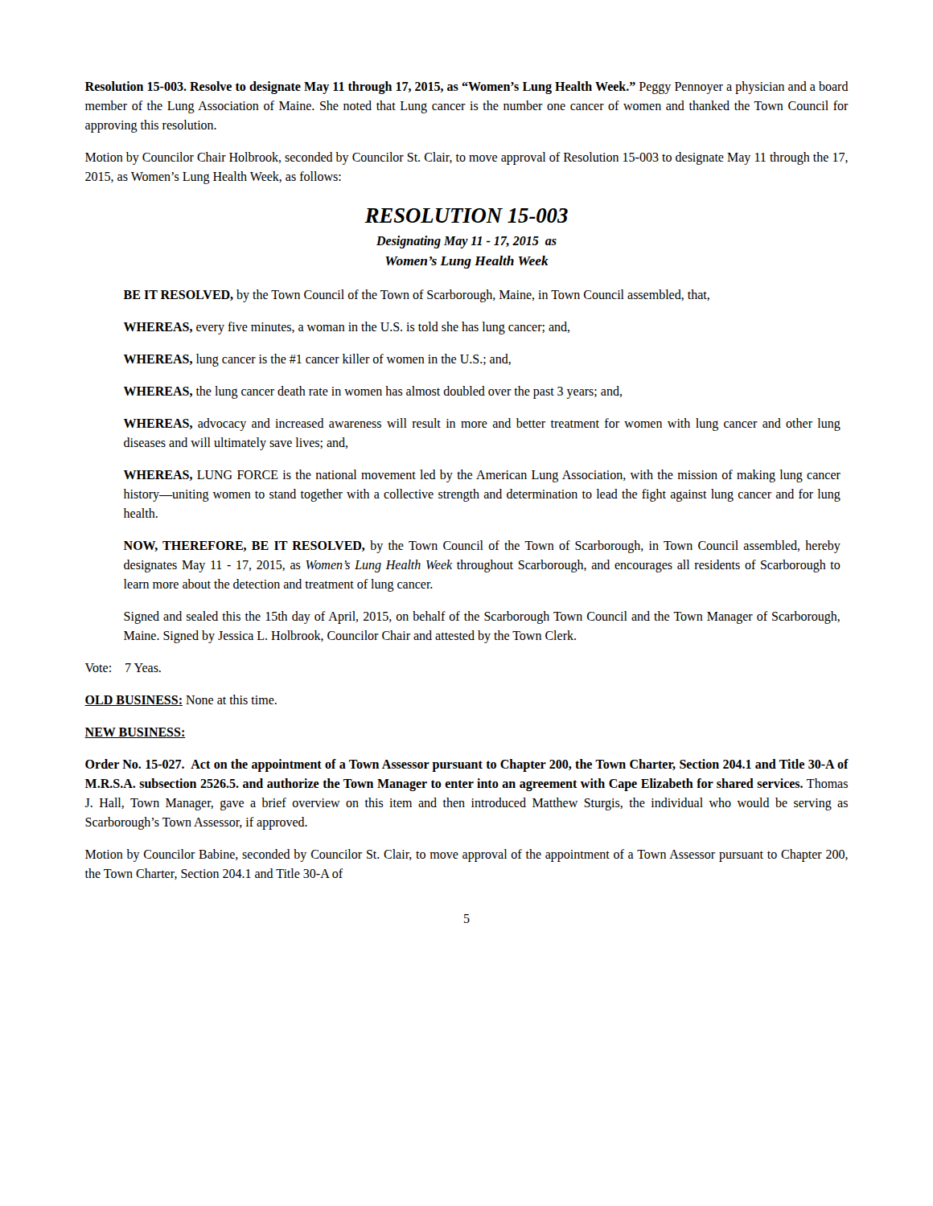Resolution 15-003. Resolve to designate May 11 through 17, 2015, as “Women’s Lung Health Week.” Peggy Pennoyer a physician and a board member of the Lung Association of Maine. She noted that Lung cancer is the number one cancer of women and thanked the Town Council for approving this resolution.
Motion by Councilor Chair Holbrook, seconded by Councilor St. Clair, to move approval of Resolution 15-003 to designate May 11 through the 17, 2015, as Women’s Lung Health Week, as follows:
RESOLUTION 15-003
Designating May 11 - 17, 2015 as
Women’s Lung Health Week
BE IT RESOLVED, by the Town Council of the Town of Scarborough, Maine, in Town Council assembled, that,
WHEREAS, every five minutes, a woman in the U.S. is told she has lung cancer; and,
WHEREAS, lung cancer is the #1 cancer killer of women in the U.S.; and,
WHEREAS, the lung cancer death rate in women has almost doubled over the past 3 years; and,
WHEREAS, advocacy and increased awareness will result in more and better treatment for women with lung cancer and other lung diseases and will ultimately save lives; and,
WHEREAS, LUNG FORCE is the national movement led by the American Lung Association, with the mission of making lung cancer history—uniting women to stand together with a collective strength and determination to lead the fight against lung cancer and for lung health.
NOW, THEREFORE, BE IT RESOLVED, by the Town Council of the Town of Scarborough, in Town Council assembled, hereby designates May 11 - 17, 2015, as Women’s Lung Health Week throughout Scarborough, and encourages all residents of Scarborough to learn more about the detection and treatment of lung cancer.
Signed and sealed this the 15th day of April, 2015, on behalf of the Scarborough Town Council and the Town Manager of Scarborough, Maine. Signed by Jessica L. Holbrook, Councilor Chair and attested by the Town Clerk.
Vote: 7 Yeas.
OLD BUSINESS: None at this time.
NEW BUSINESS:
Order No. 15-027. Act on the appointment of a Town Assessor pursuant to Chapter 200, the Town Charter, Section 204.1 and Title 30-A of M.R.S.A. subsection 2526.5. and authorize the Town Manager to enter into an agreement with Cape Elizabeth for shared services. Thomas J. Hall, Town Manager, gave a brief overview on this item and then introduced Matthew Sturgis, the individual who would be serving as Scarborough’s Town Assessor, if approved.
Motion by Councilor Babine, seconded by Councilor St. Clair, to move approval of the appointment of a Town Assessor pursuant to Chapter 200, the Town Charter, Section 204.1 and Title 30-A of
5